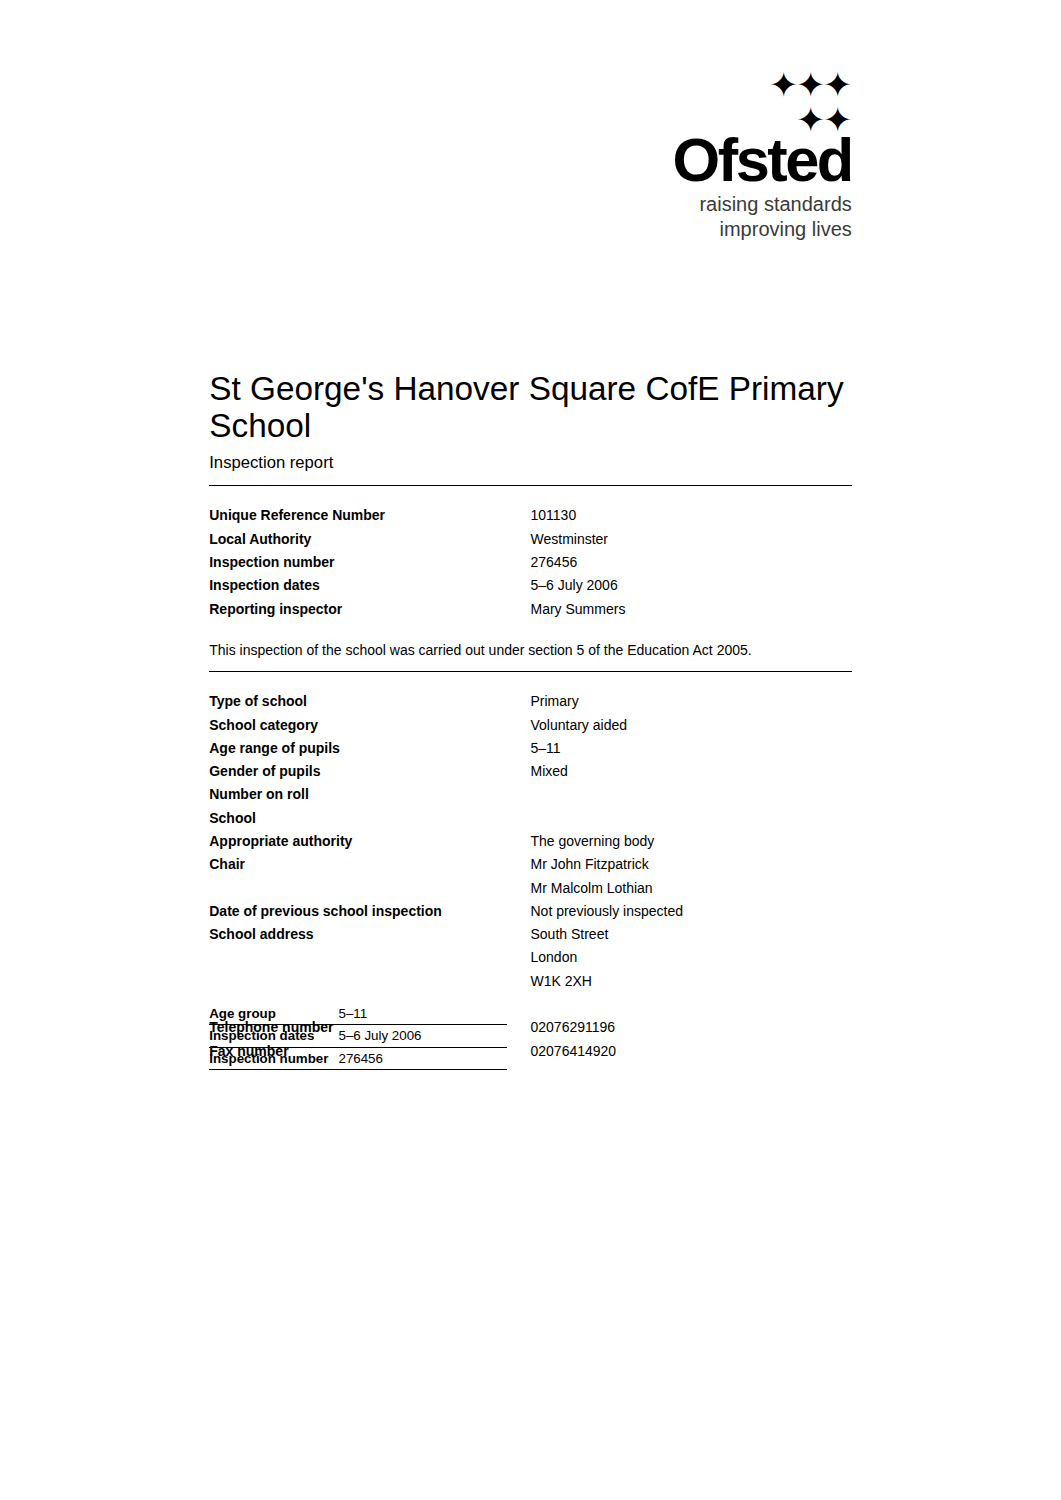✦✦✦
✦✦
Ofsted
raising standards
improving lives
St George's Hanover Square CofE Primary
School
Inspection report
| Unique Reference Number | 101130 |
| Local Authority | Westminster |
| Inspection number | 276456 |
| Inspection dates | 5–6 July 2006 |
| Reporting inspector | Mary Summers |
This inspection of the school was carried out under section 5 of the Education Act 2005.
| Type of school | Primary |
| School category | Voluntary aided |
| Age range of pupils | 5–11 |
| Gender of pupils | Mixed |
| Number on roll | |
| School | |
| Appropriate authority | The governing body |
| Chair | Mr John Fitzpatrick |
| | Mr Malcolm Lothian |
| Date of previous school inspection | Not previously inspected |
| School address | South Street |
| | London |
| | W1K 2XH |
| Telephone number | 02076291196 |
| Fax number | 02076414920 |
| Age group | 5–11 |
| Inspection dates | 5–6 July 2006 |
| Inspection number | 276456 |